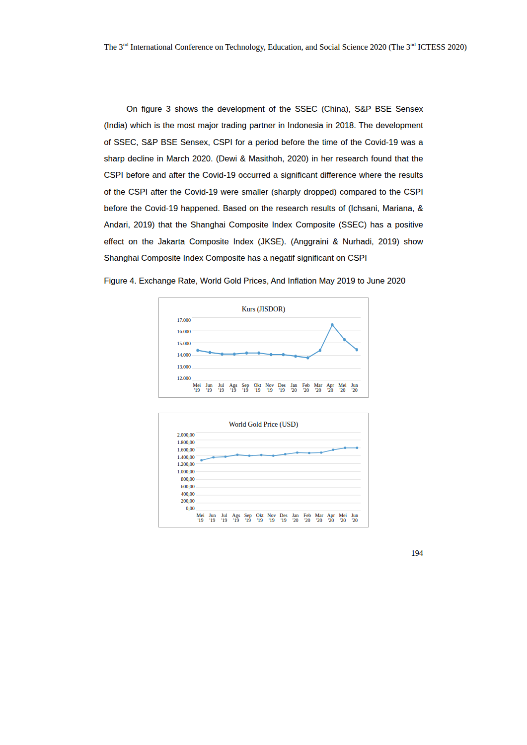The 3nd International Conference on Technology, Education, and Social Science 2020 (The 3nd ICTESS 2020)
On figure 3 shows the development of the SSEC (China), S&P BSE Sensex (India) which is the most major trading partner in Indonesia in 2018. The development of SSEC, S&P BSE Sensex, CSPI for a period before the time of the Covid-19 was a sharp decline in March 2020. (Dewi & Masithoh, 2020) in her research found that the CSPI before and after the Covid-19 occurred a significant difference where the results of the CSPI after the Covid-19 were smaller (sharply dropped) compared to the CSPI before the Covid-19 happened. Based on the research results of (Ichsani, Mariana, & Andari, 2019) that the Shanghai Composite Index Composite (SSEC) has a positive effect on the Jakarta Composite Index (JKSE). (Anggraini & Nurhadi, 2019) show Shanghai Composite Index Composite has a negatif significant on CSPI
Figure 4. Exchange Rate, World Gold Prices, And Inflation May 2019 to June 2020
Kurs (JISDOR)
17.000
16.000
15.000
14.000
13.000
12.000
Mei
'19
Jun
'19
Jul
'19
Ags
'19
Sep
'19
Okt
'19
Nov
'19
Des
'19
Jan
'20
Feb
'20
Mar
'20
Apr
'20
Mei
'20
Jun
'20
World Gold Price (USD)
2.000,00
1.800,00
1.600,00
1.400,00
1.200,00
1.000,00
800,00
600,00
400,00
200,00
0,00
Mei
'19
Jun
'19
Jul
'19
Ags
'19
Sep
'19
Okt
'19
Nov
'19
Des
'19
Jan
'20
Feb
'20
Mar
'20
Apr
'20
Mei
'20
Jun
'20
194